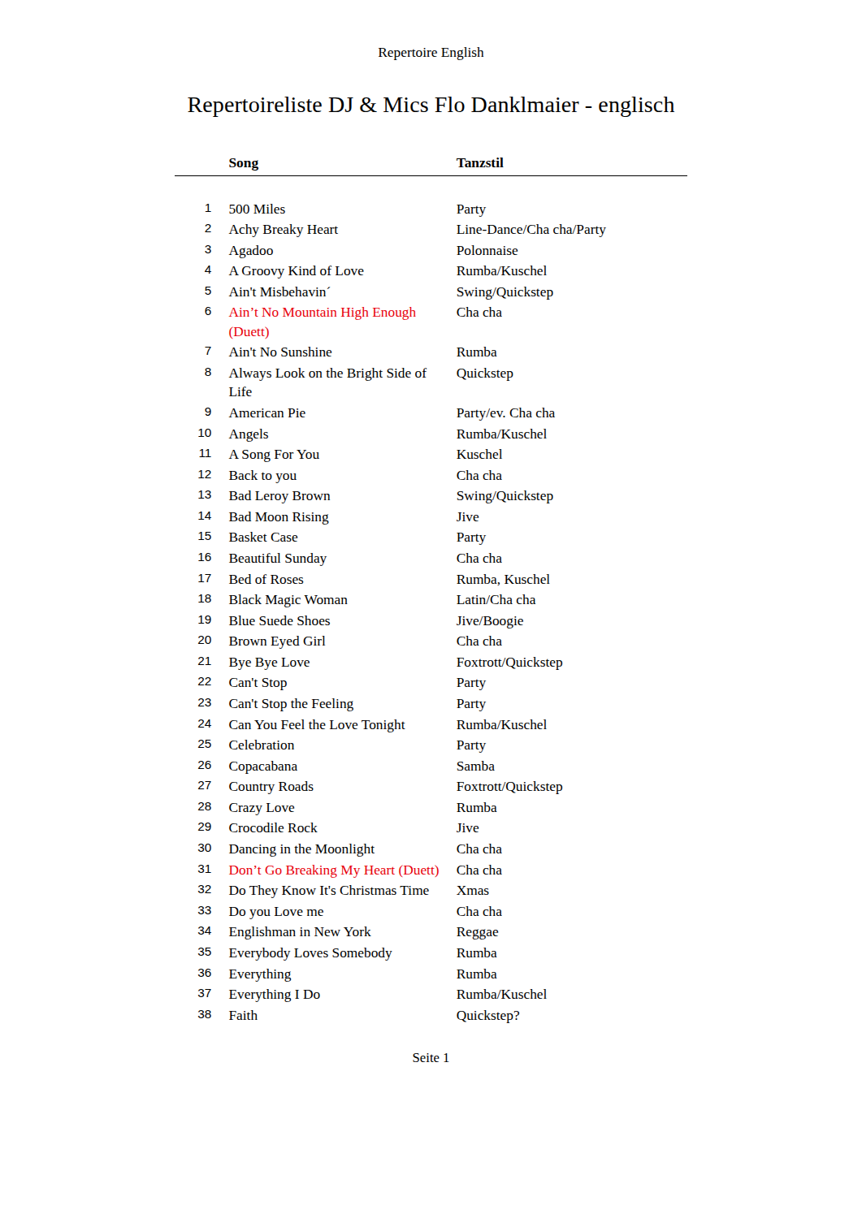Repertoire English
Repertoireliste DJ & Mics Flo Danklmaier - englisch
| | Song | Tanzstil |
| --- | --- | --- |
| 1 | 500 Miles | Party |
| 2 | Achy Breaky Heart | Line-Dance/Cha cha/Party |
| 3 | Agadoo | Polonnaise |
| 4 | A Groovy Kind of Love | Rumba/Kuschel |
| 5 | Ain't Misbehavin´ | Swing/Quickstep |
| 6 | Ain’t No Mountain High Enough (Duett) | Cha cha |
| 7 | Ain't No Sunshine | Rumba |
| 8 | Always Look on the Bright Side of Life | Quickstep |
| 9 | American Pie | Party/ev. Cha cha |
| 10 | Angels | Rumba/Kuschel |
| 11 | A Song For You | Kuschel |
| 12 | Back to you | Cha cha |
| 13 | Bad Leroy Brown | Swing/Quickstep |
| 14 | Bad Moon Rising | Jive |
| 15 | Basket Case | Party |
| 16 | Beautiful Sunday | Cha cha |
| 17 | Bed of Roses | Rumba, Kuschel |
| 18 | Black Magic Woman | Latin/Cha cha |
| 19 | Blue Suede Shoes | Jive/Boogie |
| 20 | Brown Eyed Girl | Cha cha |
| 21 | Bye Bye Love | Foxtrott/Quickstep |
| 22 | Can't Stop | Party |
| 23 | Can't Stop the Feeling | Party |
| 24 | Can You Feel the Love Tonight | Rumba/Kuschel |
| 25 | Celebration | Party |
| 26 | Copacabana | Samba |
| 27 | Country Roads | Foxtrott/Quickstep |
| 28 | Crazy Love | Rumba |
| 29 | Crocodile Rock | Jive |
| 30 | Dancing in the Moonlight | Cha cha |
| 31 | Don’t Go Breaking My Heart (Duett) | Cha cha |
| 32 | Do They Know It's Christmas Time | Xmas |
| 33 | Do you Love me | Cha cha |
| 34 | Englishman in New York | Reggae |
| 35 | Everybody Loves Somebody | Rumba |
| 36 | Everything | Rumba |
| 37 | Everything I Do | Rumba/Kuschel |
| 38 | Faith | Quickstep? |
Seite 1